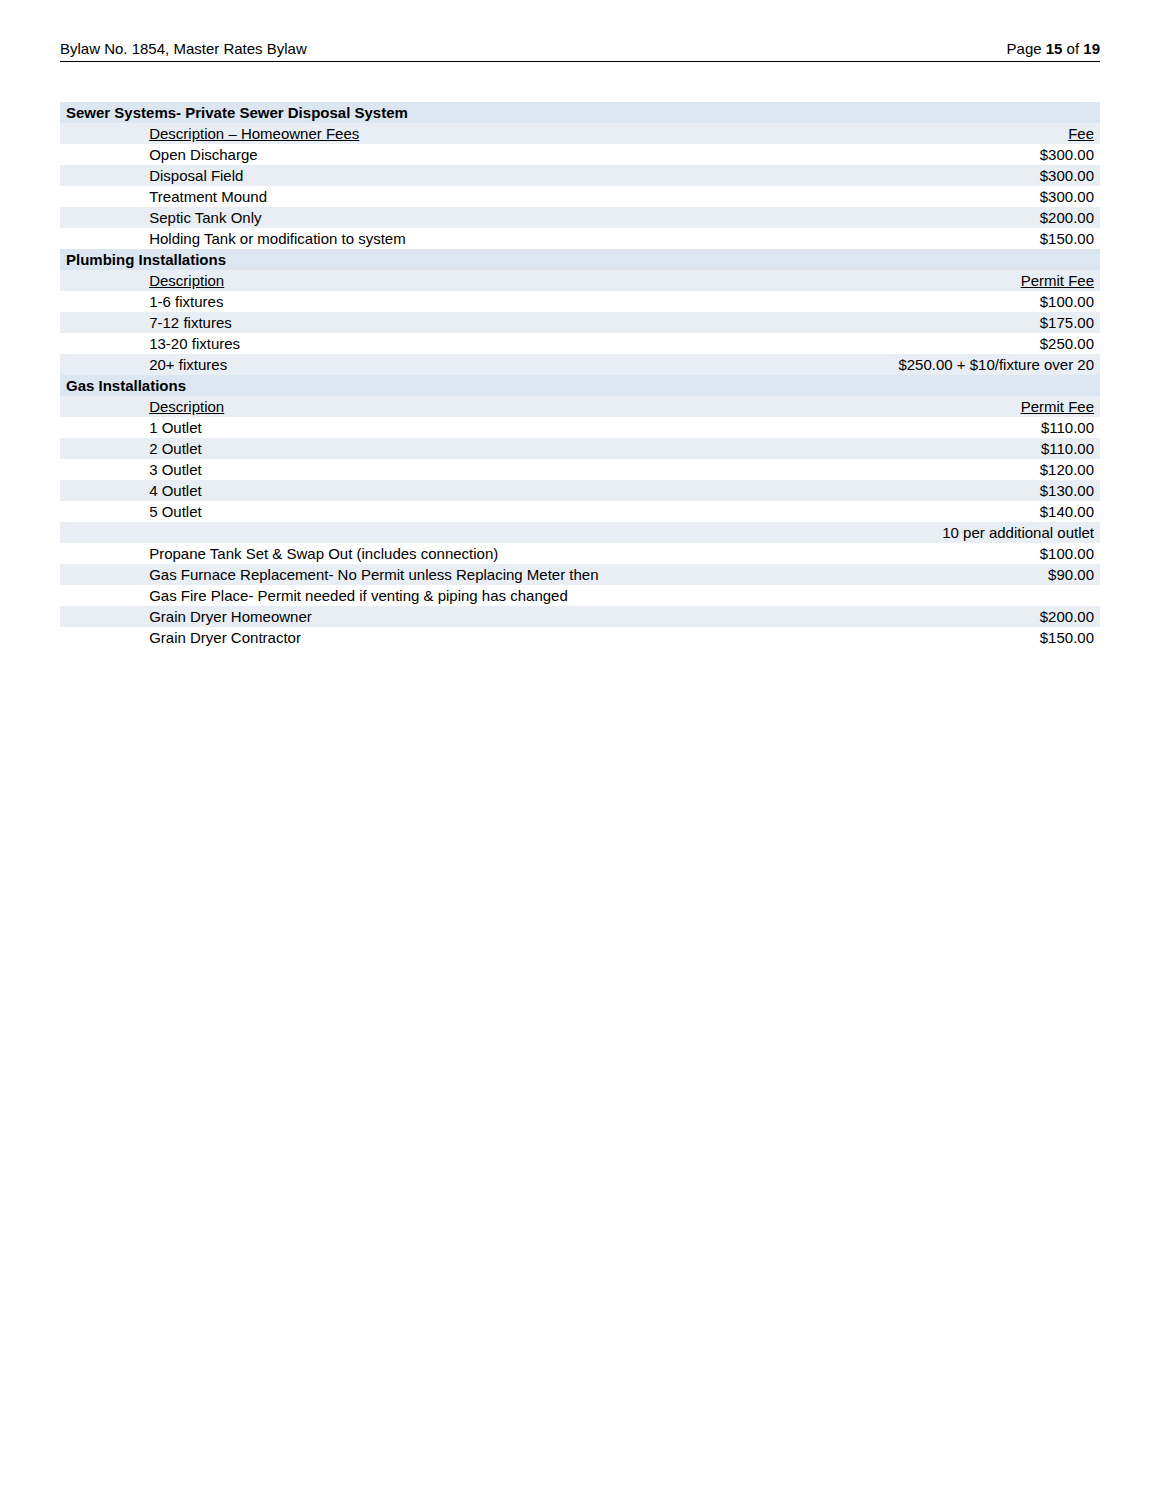Bylaw No. 1854, Master Rates Bylaw
Page 15 of 19
| Sewer Systems- Private Sewer Disposal System |
| | Description – Homeowner Fees | Fee |
| | Open Discharge | $300.00 |
| | Disposal Field | $300.00 |
| | Treatment Mound | $300.00 |
| | Septic Tank Only | $200.00 |
| | Holding Tank or modification to system | $150.00 |
| Plumbing Installations |
| | Description | Permit Fee |
| | 1-6 fixtures | $100.00 |
| | 7-12 fixtures | $175.00 |
| | 13-20 fixtures | $250.00 |
| | 20+ fixtures | $250.00 + $10/fixture over 20 |
| Gas Installations |
| | Description | Permit Fee |
| | 1 Outlet | $110.00 |
| | 2 Outlet | $110.00 |
| | 3 Outlet | $120.00 |
| | 4 Outlet | $130.00 |
| | 5 Outlet | $140.00 |
| | | 10 per additional outlet |
| | Propane Tank Set & Swap Out (includes connection) | $100.00 |
| | Gas Furnace Replacement- No Permit unless Replacing Meter then | $90.00 |
| | Gas Fire Place- Permit needed if venting & piping has changed | |
| | Grain Dryer Homeowner | $200.00 |
| | Grain Dryer Contractor | $150.00 |